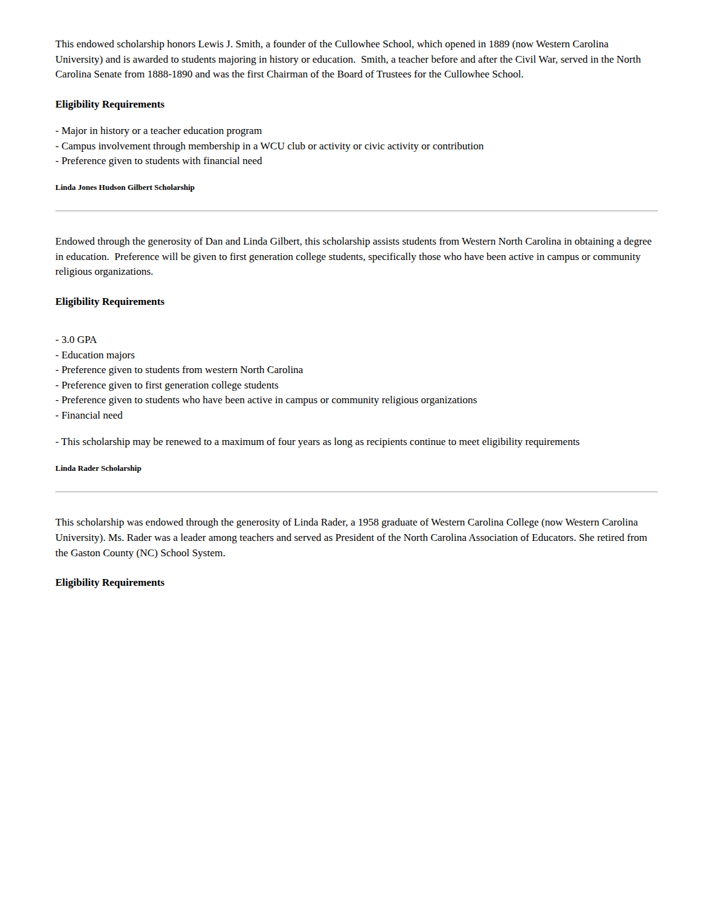This endowed scholarship honors Lewis J. Smith, a founder of the Cullowhee School, which opened in 1889 (now Western Carolina University) and is awarded to students majoring in history or education. Smith, a teacher before and after the Civil War, served in the North Carolina Senate from 1888-1890 and was the first Chairman of the Board of Trustees for the Cullowhee School.
Eligibility Requirements
- Major in history or a teacher education program
- Campus involvement through membership in a WCU club or activity or civic activity or contribution
- Preference given to students with financial need
Linda Jones Hudson Gilbert Scholarship
Endowed through the generosity of Dan and Linda Gilbert, this scholarship assists students from Western North Carolina in obtaining a degree in education. Preference will be given to first generation college students, specifically those who have been active in campus or community religious organizations.
Eligibility Requirements
- 3.0 GPA
- Education majors
- Preference given to students from western North Carolina
- Preference given to first generation college students
- Preference given to students who have been active in campus or community religious organizations
- Financial need
- This scholarship may be renewed to a maximum of four years as long as recipients continue to meet eligibility requirements
Linda Rader Scholarship
This scholarship was endowed through the generosity of Linda Rader, a 1958 graduate of Western Carolina College (now Western Carolina University). Ms. Rader was a leader among teachers and served as President of the North Carolina Association of Educators. She retired from the Gaston County (NC) School System.
Eligibility Requirements